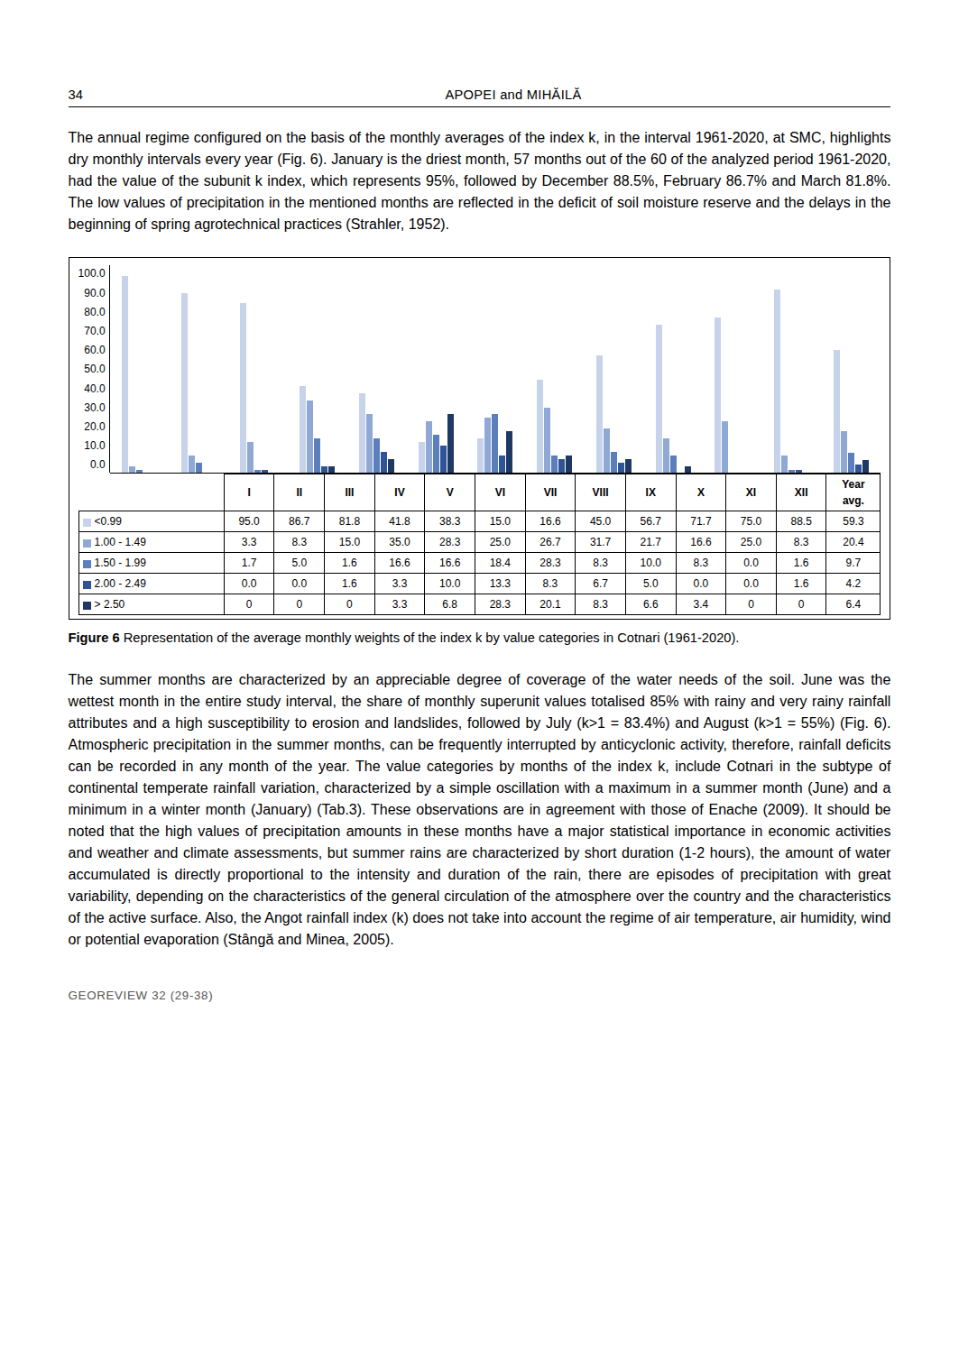34 APOPEI and MIHĂILĂ
The annual regime configured on the basis of the monthly averages of the index k, in the interval 1961-2020, at SMC, highlights dry monthly intervals every year (Fig. 6). January is the driest month, 57 months out of the 60 of the analyzed period 1961-2020, had the value of the subunit k index, which represents 95%, followed by December 88.5%, February 86.7% and March 81.8%. The low values of precipitation in the mentioned months are reflected in the deficit of soil moisture reserve and the delays in the beginning of spring agrotechnical practices (Strahler, 1952).
100.0 90.0 80.0 70.0 60.0 50.0 40.0 30.0 20.0 10.0 0.0
| | I | II | III | IV | V | VI | VII | VIII | IX | X | XI | XII | Year avg. |
| --- | --- | --- | --- | --- | --- | --- | --- | --- | --- | --- | --- | --- | --- |
| <0.99 | 95.0 | 86.7 | 81.8 | 41.8 | 38.3 | 15.0 | 16.6 | 45.0 | 56.7 | 71.7 | 75.0 | 88.5 | 59.3 |
| 1.00 - 1.49 | 3.3 | 8.3 | 15.0 | 35.0 | 28.3 | 25.0 | 26.7 | 31.7 | 21.7 | 16.6 | 25.0 | 8.3 | 20.4 |
| 1.50 - 1.99 | 1.7 | 5.0 | 1.6 | 16.6 | 16.6 | 18.4 | 28.3 | 8.3 | 10.0 | 8.3 | 0.0 | 1.6 | 9.7 |
| 2.00 - 2.49 | 0.0 | 0.0 | 1.6 | 3.3 | 10.0 | 13.3 | 8.3 | 6.7 | 5.0 | 0.0 | 0.0 | 1.6 | 4.2 |
| > 2.50 | 0 | 0 | 0 | 3.3 | 6.8 | 28.3 | 20.1 | 8.3 | 6.6 | 3.4 | 0 | 0 | 6.4 |
Figure 6 Representation of the average monthly weights of the index k by value categories in Cotnari (1961-2020).
The summer months are characterized by an appreciable degree of coverage of the water needs of the soil. June was the wettest month in the entire study interval, the share of monthly superunit values totalised 85% with rainy and very rainy rainfall attributes and a high susceptibility to erosion and landslides, followed by July (k>1 = 83.4%) and August (k>1 = 55%) (Fig. 6). Atmospheric precipitation in the summer months, can be frequently interrupted by anticyclonic activity, therefore, rainfall deficits can be recorded in any month of the year. The value categories by months of the index k, include Cotnari in the subtype of continental temperate rainfall variation, characterized by a simple oscillation with a maximum in a summer month (June) and a minimum in a winter month (January) (Tab.3). These observations are in agreement with those of Enache (2009). It should be noted that the high values of precipitation amounts in these months have a major statistical importance in economic activities and weather and climate assessments, but summer rains are characterized by short duration (1-2 hours), the amount of water accumulated is directly proportional to the intensity and duration of the rain, there are episodes of precipitation with great variability, depending on the characteristics of the general circulation of the atmosphere over the country and the characteristics of the active surface. Also, the Angot rainfall index (k) does not take into account the regime of air temperature, air humidity, wind or potential evaporation (Stângă and Minea, 2005).
GEOREVIEW 32 (29-38)